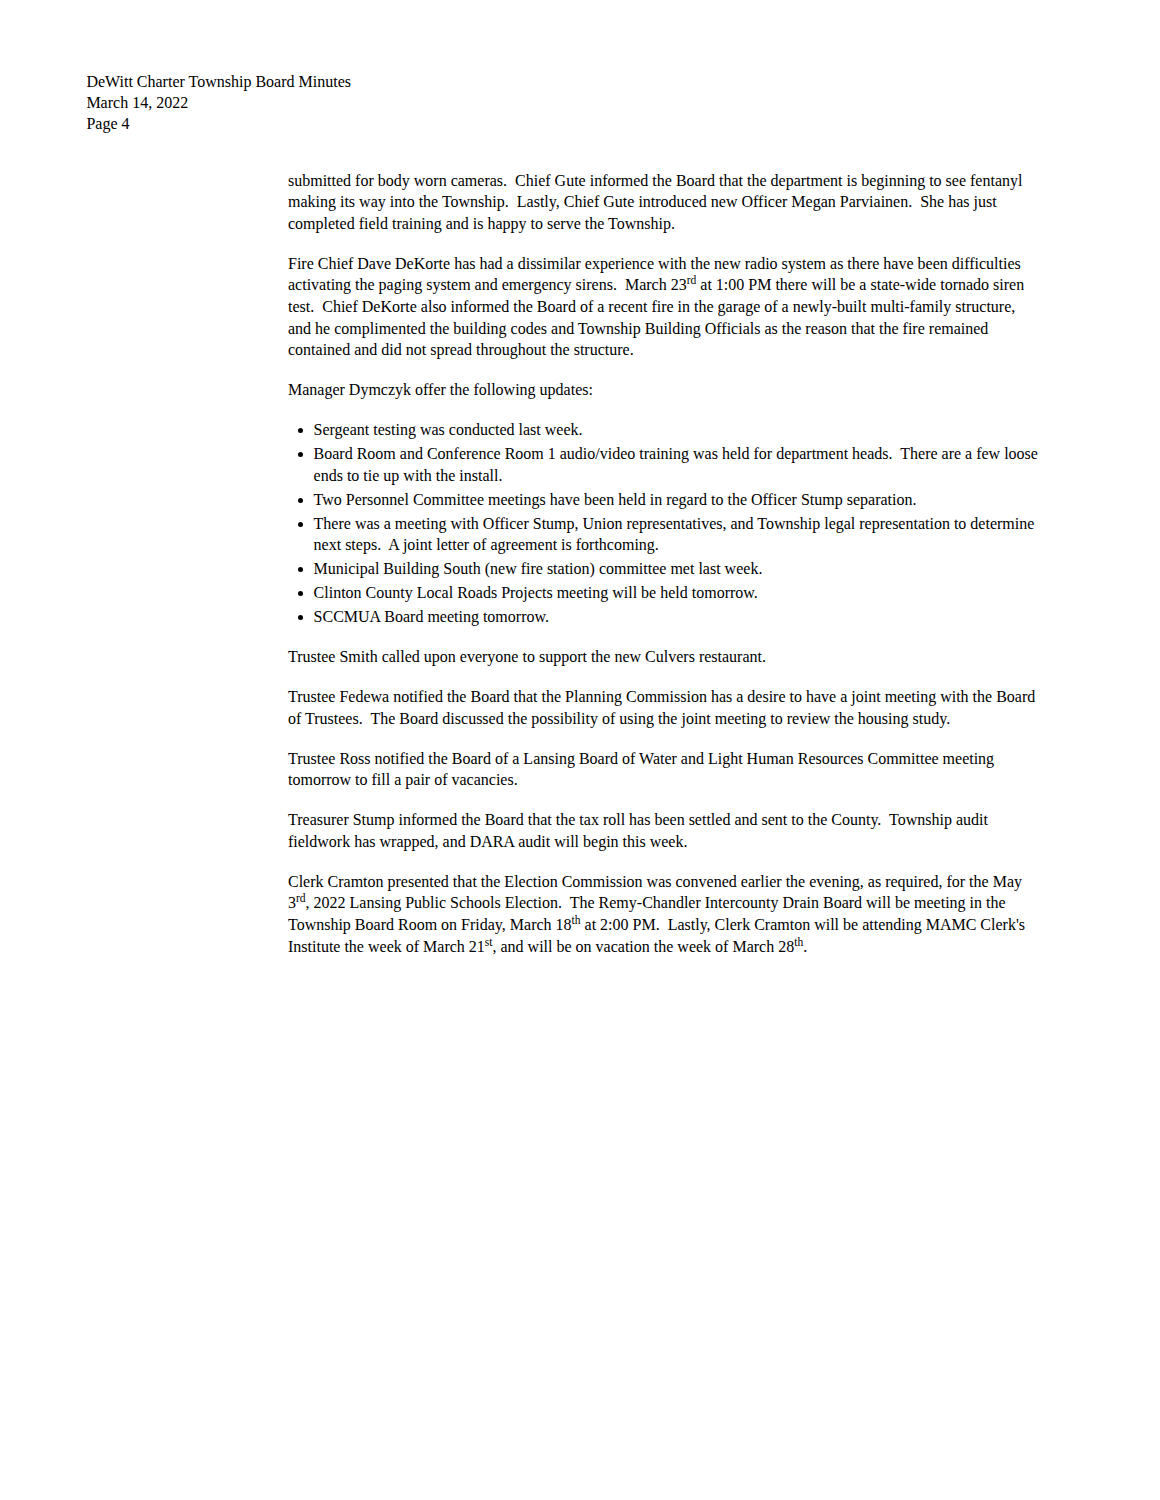DeWitt Charter Township Board Minutes
March 14, 2022
Page 4
submitted for body worn cameras. Chief Gute informed the Board that the department is beginning to see fentanyl making its way into the Township. Lastly, Chief Gute introduced new Officer Megan Parviainen. She has just completed field training and is happy to serve the Township.
Fire Chief Dave DeKorte has had a dissimilar experience with the new radio system as there have been difficulties activating the paging system and emergency sirens. March 23rd at 1:00 PM there will be a state-wide tornado siren test. Chief DeKorte also informed the Board of a recent fire in the garage of a newly-built multi-family structure, and he complimented the building codes and Township Building Officials as the reason that the fire remained contained and did not spread throughout the structure.
Manager Dymczyk offer the following updates:
Sergeant testing was conducted last week.
Board Room and Conference Room 1 audio/video training was held for department heads. There are a few loose ends to tie up with the install.
Two Personnel Committee meetings have been held in regard to the Officer Stump separation.
There was a meeting with Officer Stump, Union representatives, and Township legal representation to determine next steps. A joint letter of agreement is forthcoming.
Municipal Building South (new fire station) committee met last week.
Clinton County Local Roads Projects meeting will be held tomorrow.
SCCMUA Board meeting tomorrow.
Trustee Smith called upon everyone to support the new Culvers restaurant.
Trustee Fedewa notified the Board that the Planning Commission has a desire to have a joint meeting with the Board of Trustees. The Board discussed the possibility of using the joint meeting to review the housing study.
Trustee Ross notified the Board of a Lansing Board of Water and Light Human Resources Committee meeting tomorrow to fill a pair of vacancies.
Treasurer Stump informed the Board that the tax roll has been settled and sent to the County. Township audit fieldwork has wrapped, and DARA audit will begin this week.
Clerk Cramton presented that the Election Commission was convened earlier the evening, as required, for the May 3rd, 2022 Lansing Public Schools Election. The Remy-Chandler Intercounty Drain Board will be meeting in the Township Board Room on Friday, March 18th at 2:00 PM. Lastly, Clerk Cramton will be attending MAMC Clerk's Institute the week of March 21st, and will be on vacation the week of March 28th.